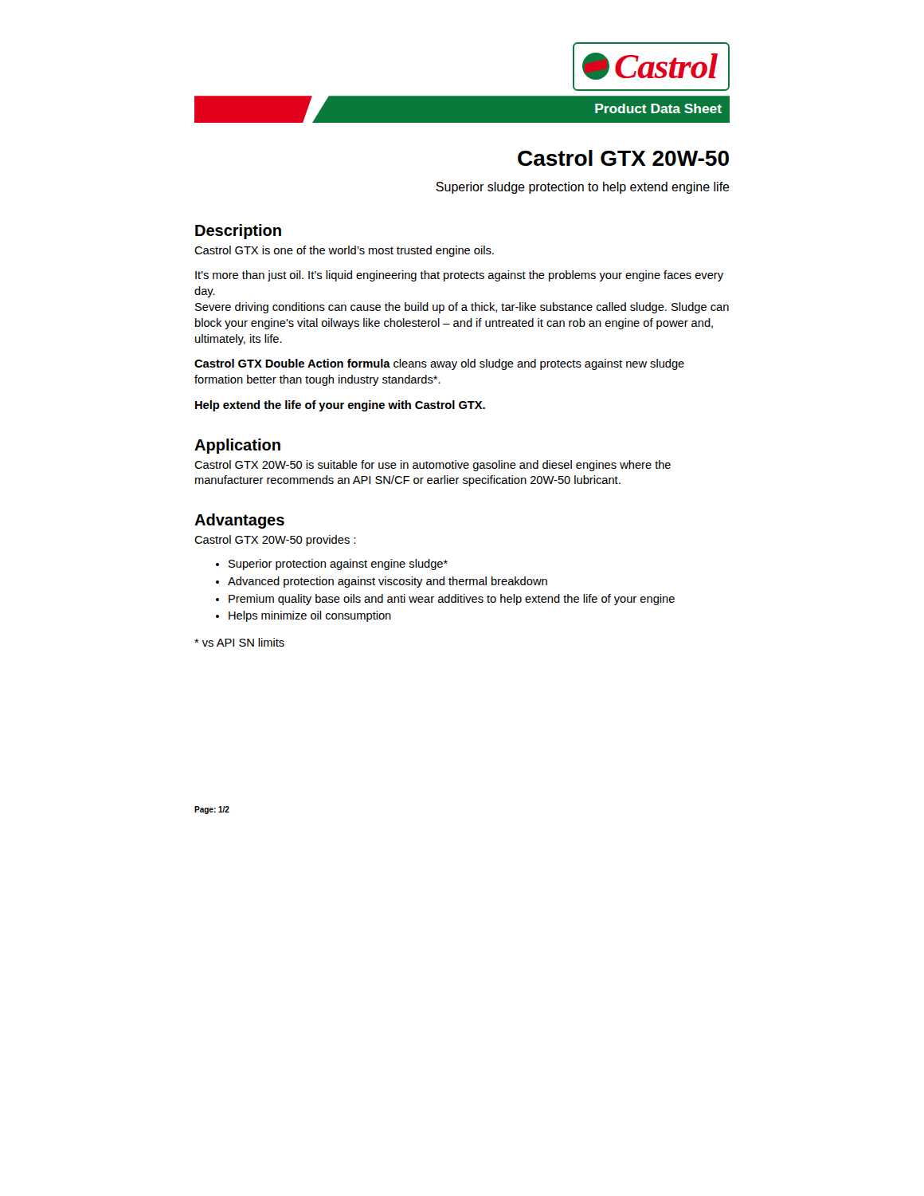Castrol
Product Data Sheet
Castrol GTX 20W-50
Superior sludge protection to help extend engine life
Description
Castrol GTX is one of the world’s most trusted engine oils.
It's more than just oil. It’s liquid engineering that protects against the problems your engine faces every day.
Severe driving conditions can cause the build up of a thick, tar-like substance called sludge. Sludge can block your engine's vital oilways like cholesterol – and if untreated it can rob an engine of power and, ultimately, its life.
Castrol GTX Double Action formula cleans away old sludge and protects against new sludge formation better than tough industry standards*.
Help extend the life of your engine with Castrol GTX.
Application
Castrol GTX 20W-50 is suitable for use in automotive gasoline and diesel engines where the manufacturer recommends an API SN/CF or earlier specification 20W-50 lubricant.
Advantages
Castrol GTX 20W-50 provides :
Superior protection against engine sludge*
Advanced protection against viscosity and thermal breakdown
Premium quality base oils and anti wear additives to help extend the life of your engine
Helps minimize oil consumption
* vs API SN limits
Page: 1/2